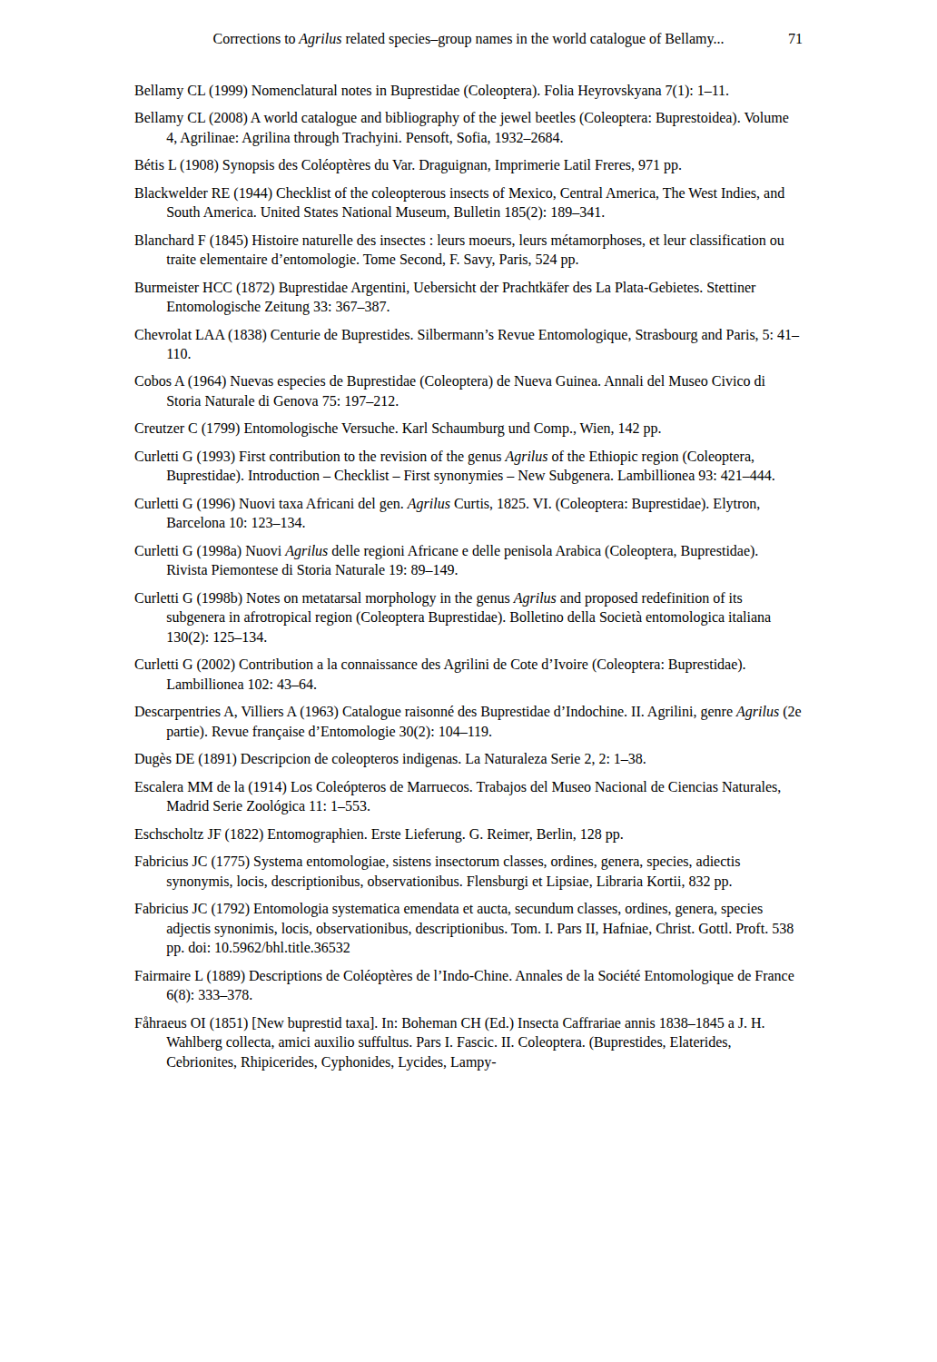Corrections to Agrilus related species–group names in the world catalogue of Bellamy... 71
Bellamy CL (1999) Nomenclatural notes in Buprestidae (Coleoptera). Folia Heyrovskyana 7(1): 1–11.
Bellamy CL (2008) A world catalogue and bibliography of the jewel beetles (Coleoptera: Buprestoidea). Volume 4, Agrilinae: Agrilina through Trachyini. Pensoft, Sofia, 1932–2684.
Bétis L (1908) Synopsis des Coléoptères du Var. Draguignan, Imprimerie Latil Freres, 971 pp.
Blackwelder RE (1944) Checklist of the coleopterous insects of Mexico, Central America, The West Indies, and South America. United States National Museum, Bulletin 185(2): 189–341.
Blanchard F (1845) Histoire naturelle des insectes : leurs moeurs, leurs métamorphoses, et leur classification ou traite elementaire d’entomologie. Tome Second, F. Savy, Paris, 524 pp.
Burmeister HCC (1872) Buprestidae Argentini, Uebersicht der Prachtkäfer des La Plata-Gebietes. Stettiner Entomologische Zeitung 33: 367–387.
Chevrolat LAA (1838) Centurie de Buprestides. Silbermann’s Revue Entomologique, Strasbourg and Paris, 5: 41–110.
Cobos A (1964) Nuevas especies de Buprestidae (Coleoptera) de Nueva Guinea. Annali del Museo Civico di Storia Naturale di Genova 75: 197–212.
Creutzer C (1799) Entomologische Versuche. Karl Schaumburg und Comp., Wien, 142 pp.
Curletti G (1993) First contribution to the revision of the genus Agrilus of the Ethiopic region (Coleoptera, Buprestidae). Introduction – Checklist – First synonymies – New Subgenera. Lambillionea 93: 421–444.
Curletti G (1996) Nuovi taxa Africani del gen. Agrilus Curtis, 1825. VI. (Coleoptera: Buprestidae). Elytron, Barcelona 10: 123–134.
Curletti G (1998a) Nuovi Agrilus delle regioni Africane e delle penisola Arabica (Coleoptera, Buprestidae). Rivista Piemontese di Storia Naturale 19: 89–149.
Curletti G (1998b) Notes on metatarsal morphology in the genus Agrilus and proposed redefinition of its subgenera in afrotropical region (Coleoptera Buprestidae). Bolletino della Società entomologica italiana 130(2): 125–134.
Curletti G (2002) Contribution a la connaissance des Agrilini de Cote d’Ivoire (Coleoptera: Buprestidae). Lambillionea 102: 43–64.
Descarpentries A, Villiers A (1963) Catalogue raisonné des Buprestidae d’Indochine. II. Agrilini, genre Agrilus (2e partie). Revue française d’Entomologie 30(2): 104–119.
Dugès DE (1891) Descripcion de coleopteros indigenas. La Naturaleza Serie 2, 2: 1–38.
Escalera MM de la (1914) Los Coleópteros de Marruecos. Trabajos del Museo Nacional de Ciencias Naturales, Madrid Serie Zoológica 11: 1–553.
Eschscholtz JF (1822) Entomographien. Erste Lieferung. G. Reimer, Berlin, 128 pp.
Fabricius JC (1775) Systema entomologiae, sistens insectorum classes, ordines, genera, species, adiectis synonymis, locis, descriptionibus, observationibus. Flensburgi et Lipsiae, Libraria Kortii, 832 pp.
Fabricius JC (1792) Entomologia systematica emendata et aucta, secundum classes, ordines, genera, species adjectis synonimis, locis, observationibus, descriptionibus. Tom. I. Pars II, Hafniae, Christ. Gottl. Proft. 538 pp. doi: 10.5962/bhl.title.36532
Fairmaire L (1889) Descriptions de Coléoptères de l’Indo-Chine. Annales de la Société Entomologique de France 6(8): 333–378.
Fåhraeus OI (1851) [New buprestid taxa]. In: Boheman CH (Ed.) Insecta Caffrariae annis 1838–1845 a J. H. Wahlberg collecta, amici auxilio suffultus. Pars I. Fascic. II. Coleoptera. (Buprestides, Elaterides, Cebrionites, Rhipicerides, Cyphonides, Lycides, Lampy-